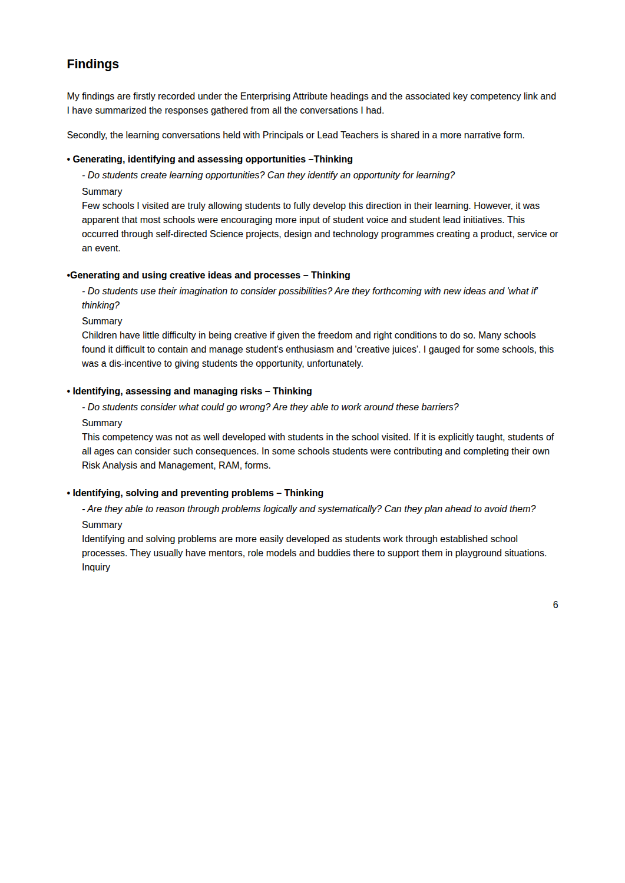Findings
My findings are firstly recorded under the Enterprising Attribute headings and the associated key competency link and I have summarized the responses gathered from all the conversations I had.
Secondly, the learning conversations held with Principals or Lead Teachers is shared in a more narrative form.
• Generating, identifying and assessing opportunities –Thinking
- Do students create learning opportunities? Can they identify an opportunity for learning?
Summary
Few schools I visited are truly allowing students to fully develop this direction in their learning. However, it was apparent that most schools were encouraging more input of student voice and student lead initiatives. This occurred through self-directed Science projects, design and technology programmes creating a product, service or an event.
•Generating and using creative ideas and processes – Thinking
- Do students use their imagination to consider possibilities? Are they forthcoming with new ideas and 'what if' thinking?
Summary
Children have little difficulty in being creative if given the freedom and right conditions to do so. Many schools found it difficult to contain and manage student's enthusiasm and 'creative juices'. I gauged for some schools, this was a dis-incentive to giving students the opportunity, unfortunately.
• Identifying, assessing and managing risks – Thinking
- Do students consider what could go wrong? Are they able to work around these barriers?
Summary
This competency was not as well developed with students in the school visited. If it is explicitly taught, students of all ages can consider such consequences. In some schools students were contributing and completing their own Risk Analysis and Management, RAM, forms.
• Identifying, solving and preventing problems – Thinking
- Are they able to reason through problems logically and systematically? Can they plan ahead to avoid them?
Summary
Identifying and solving problems are more easily developed as students work through established school processes. They usually have mentors, role models and buddies there to support them in playground situations. Inquiry
6